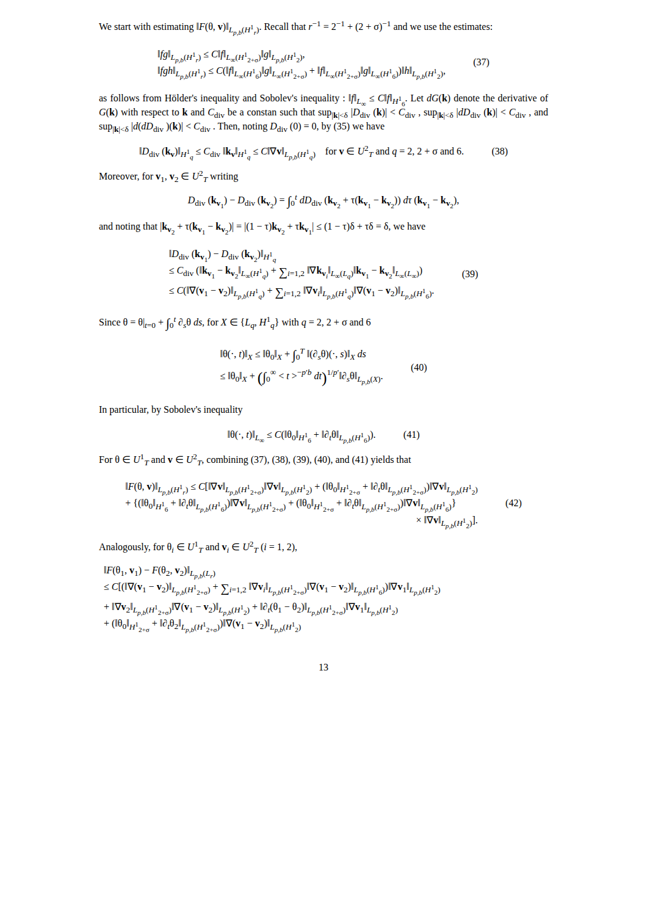We start with estimating ‖F(θ, v)‖Lp,b(H1r). Recall that r−1 = 2−1 + (2 + σ)−1 and we use the estimates:
‖fg‖Lp,b(H1r) ≤ C‖f‖L∞(H12+σ)‖g‖Lp,b(H12),
‖fgh‖Lp,b(H1r) ≤ C(‖f‖L∞(H16)‖g‖L∞(H12+σ) + ‖f‖L∞(H12+σ)‖g‖L∞(H16))‖h‖Lp,b(H12),
(37)
as follows from Hölder's inequality and Sobolev's inequality : ‖f‖L∞ ≤ C‖f‖H16. Let dG(k) denote the derivative of G(k) with respect to k and Cdiv be a constan such that sup|k|<δ |Ddiv (k)| < Cdiv , sup|k|<δ |dDdiv (k)| < Cdiv , and sup|k|<δ |d(dDdiv )(k)| < Cdiv . Then, noting Ddiv (0) = 0, by (35) we have
‖Ddiv (kv)‖H1q ≤ Cdiv ‖kv‖H1q ≤ C‖∇v‖Lp,b(H1q) for v ∈ U2T and q = 2, 2 + σ and 6.
(38)
Moreover, for v1, v2 ∈ U2T writing
Ddiv (kv1) − Ddiv (kv2) = ∫0t dDdiv (kv2 + τ(kv1 − kv2)) dτ (kv1 − kv2),
and noting that |kv2 + τ(kv1 − kv2)| = |(1 − τ)kv2 + τkv1| ≤ (1 − τ)δ + τδ = δ, we have
‖Ddiv (kv1) − Ddiv (kv2)‖H1q
≤ Cdiv (‖kv1 − kv2‖L∞(H1q) + ∑i=1,2 ‖∇kvi‖L∞(Lq)‖kv1 − kv2‖L∞(L∞))
≤ C(‖∇(v1 − v2)‖Lp,b(H1q) + ∑i=1,2 ‖∇vi‖Lp,b(H1q)‖∇(v1 − v2)‖Lp,b(H16).
(39)
Since θ = θ|t=0 + ∫0t ∂sθ ds, for X ∈ {Lq, H1q} with q = 2, 2 + σ and 6
‖θ(·, t)‖X ≤ ‖θ0‖X + ∫0T ‖(∂sθ)(·, s)‖X ds
≤ ‖θ0‖X + (∫0∞ < t >−p′b dt)1/p′‖∂sθ‖Lp,b(X).
(40)
In particular, by Sobolev's inequality
‖θ(·, t)‖L∞ ≤ C(‖θ0‖H16 + ‖∂tθ‖Lp,b(H16)).
(41)
For θ ∈ U1T and v ∈ U2T, combining (37), (38), (39), (40), and (41) yields that
‖F(θ, v)‖Lp,b(H1r) ≤ C[‖∇v‖Lp,b(H12+σ)‖∇v‖Lp,b(H12) + (‖θ0‖H12+σ + ‖∂tθ‖Lp,b(H12+σ))‖∇v‖Lp,b(H12)
+ {(‖θ0‖H16 + ‖∂tθ‖Lp,b(H16))‖∇v‖Lp,b(H12+σ) + (‖θ0‖H12+σ + ‖∂tθ‖Lp,b(H12+σ))‖∇v‖Lp,b(H16)}
× ‖∇v‖Lp,b(H12)].
(42)
Analogously, for θi ∈ U1T and vi ∈ U2T (i = 1, 2),
‖F(θ1, v1) − F(θ2, v2)‖Lp,b(Lr)
≤ C[(‖∇(v1 − v2)‖Lp,b(H12+σ) + ∑i=1,2 ‖∇vi‖Lp,b(H12+σ)‖∇(v1 − v2)‖Lp,b(H16))‖∇v1‖Lp,b(H12)
+ ‖∇v2‖Lp,b(H12+σ)‖∇(v1 − v2)‖Lp,b(H12) + ‖∂t(θ1 − θ2)‖Lp,b(H12+σ)‖∇v1‖Lp,b(H12)
+ (‖θ0‖H12+σ + ‖∂tθ2‖Lp,b(H12+σ))‖∇(v1 − v2)‖Lp,b(H12)
13